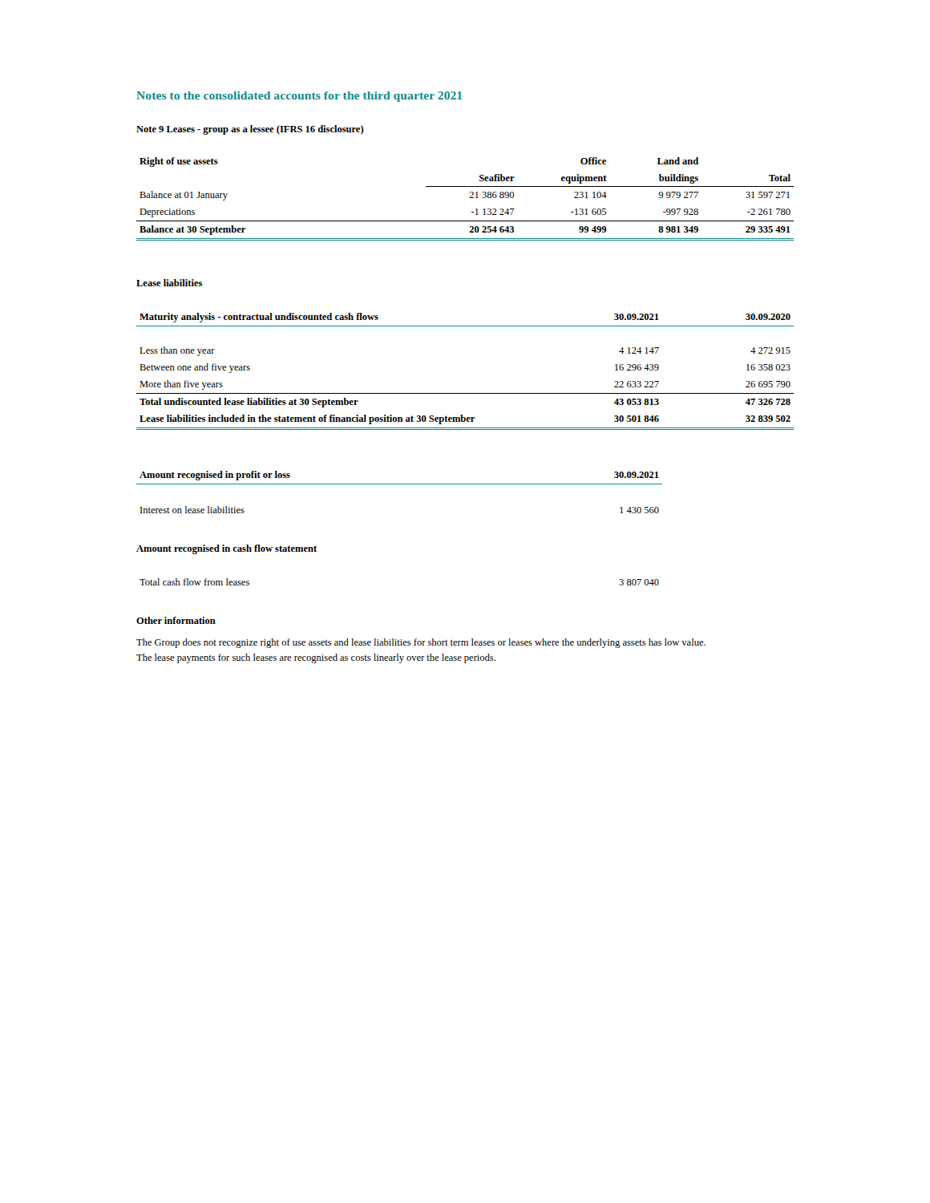Notes to the consolidated accounts for the third quarter 2021
Note 9 Leases - group as a lessee (IFRS 16 disclosure)
| Right of use assets | | Office | Land and | |
| --- | --- | --- | --- | --- |
| | Seafiber | equipment | buildings | Total |
| Balance at 01 January | 21 386 890 | 231 104 | 9 979 277 | 31 597 271 |
| Depreciations | -1 132 247 | -131 605 | -997 928 | -2 261 780 |
| Balance at 30 September | 20 254 643 | 99 499 | 8 981 349 | 29 335 491 |
Lease liabilities
| Maturity analysis - contractual undiscounted cash flows | 30.09.2021 | 30.09.2020 |
| --- | --- | --- |
| Less than one year | 4 124 147 | 4 272 915 |
| Between one and five years | 16 296 439 | 16 358 023 |
| More than five years | 22 633 227 | 26 695 790 |
| Total undiscounted lease liabilities at 30 September | 43 053 813 | 47 326 728 |
| Lease liabilities included in the statement of financial position at 30 September | 30 501 846 | 32 839 502 |
| Amount recognised in profit or loss | 30.09.2021 | |
| --- | --- | --- |
| Interest on lease liabilities | 1 430 560 | |
Amount recognised in cash flow statement
| Total cash flow from leases | 3 807 040 | |
Other information
The Group does not recognize right of use assets and lease liabilities for short term leases or leases where the underlying assets has low value.
The lease payments for such leases are recognised as costs linearly over the lease periods.